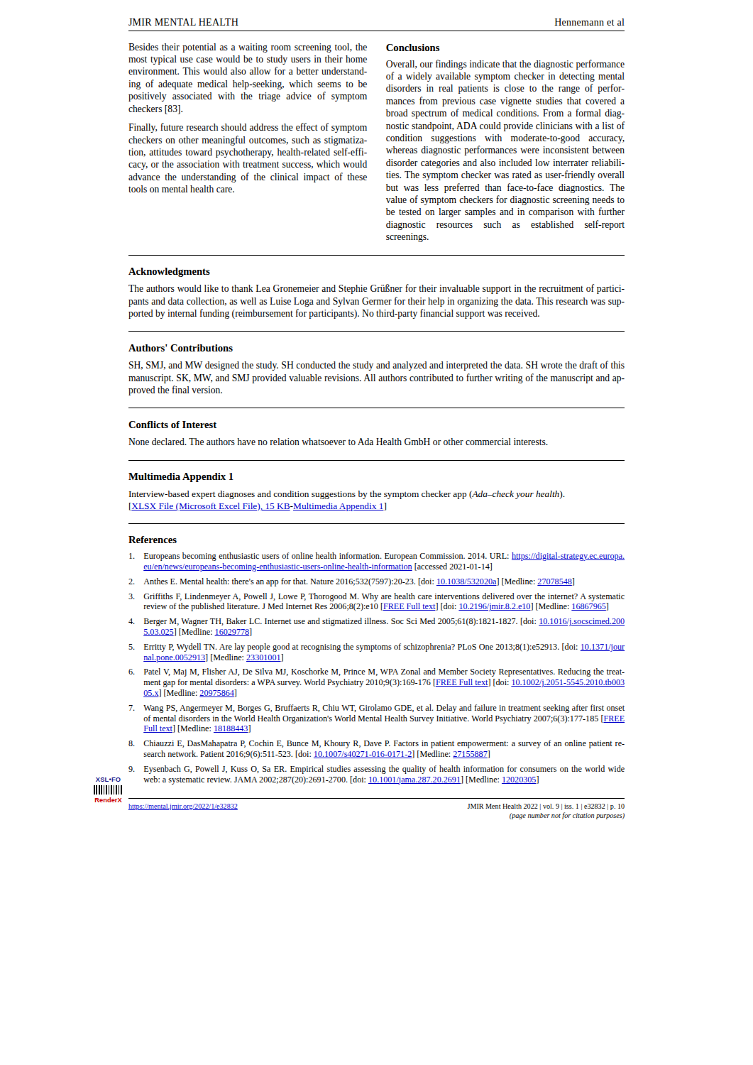JMIR MENTAL HEALTH
Hennemann et al
Besides their potential as a waiting room screening tool, the most typical use case would be to study users in their home environment. This would also allow for a better understanding of adequate medical help-seeking, which seems to be positively associated with the triage advice of symptom checkers [83].
Finally, future research should address the effect of symptom checkers on other meaningful outcomes, such as stigmatization, attitudes toward psychotherapy, health-related self-efficacy, or the association with treatment success, which would advance the understanding of the clinical impact of these tools on mental health care.
Conclusions
Overall, our findings indicate that the diagnostic performance of a widely available symptom checker in detecting mental disorders in real patients is close to the range of performances from previous case vignette studies that covered a broad spectrum of medical conditions. From a formal diagnostic standpoint, ADA could provide clinicians with a list of condition suggestions with moderate-to-good accuracy, whereas diagnostic performances were inconsistent between disorder categories and also included low interrater reliabilities. The symptom checker was rated as user-friendly overall but was less preferred than face-to-face diagnostics. The value of symptom checkers for diagnostic screening needs to be tested on larger samples and in comparison with further diagnostic resources such as established self-report screenings.
Acknowledgments
The authors would like to thank Lea Gronemeier and Stephie Grüßner for their invaluable support in the recruitment of participants and data collection, as well as Luise Loga and Sylvan Germer for their help in organizing the data. This research was supported by internal funding (reimbursement for participants). No third-party financial support was received.
Authors' Contributions
SH, SMJ, and MW designed the study. SH conducted the study and analyzed and interpreted the data. SH wrote the draft of this manuscript. SK, MW, and SMJ provided valuable revisions. All authors contributed to further writing of the manuscript and approved the final version.
Conflicts of Interest
None declared. The authors have no relation whatsoever to Ada Health GmbH or other commercial interests.
Multimedia Appendix 1
Interview-based expert diagnoses and condition suggestions by the symptom checker app (Ada–check your health).
[XLSX File (Microsoft Excel File), 15 KB-Multimedia Appendix 1]
References
Europeans becoming enthusiastic users of online health information. European Commission. 2014. URL: https://digital-strategy.ec.europa.eu/en/news/europeans-becoming-enthusiastic-users-online-health-information [accessed 2021-01-14]
Anthes E. Mental health: there's an app for that. Nature 2016;532(7597):20-23. [doi: 10.1038/532020a] [Medline: 27078548]
Griffiths F, Lindenmeyer A, Powell J, Lowe P, Thorogood M. Why are health care interventions delivered over the internet? A systematic review of the published literature. J Med Internet Res 2006;8(2):e10 [FREE Full text] [doi: 10.2196/jmir.8.2.e10] [Medline: 16867965]
Berger M, Wagner TH, Baker LC. Internet use and stigmatized illness. Soc Sci Med 2005;61(8):1821-1827. [doi: 10.1016/j.socscimed.2005.03.025] [Medline: 16029778]
Erritty P, Wydell TN. Are lay people good at recognising the symptoms of schizophrenia? PLoS One 2013;8(1):e52913. [doi: 10.1371/journal.pone.0052913] [Medline: 23301001]
Patel V, Maj M, Flisher AJ, De Silva MJ, Koschorke M, Prince M, WPA Zonal and Member Society Representatives. Reducing the treatment gap for mental disorders: a WPA survey. World Psychiatry 2010;9(3):169-176 [FREE Full text] [doi: 10.1002/j.2051-5545.2010.tb00305.x] [Medline: 20975864]
Wang PS, Angermeyer M, Borges G, Bruffaerts R, Chiu WT, Girolamo GDE, et al. Delay and failure in treatment seeking after first onset of mental disorders in the World Health Organization's World Mental Health Survey Initiative. World Psychiatry 2007;6(3):177-185 [FREE Full text] [Medline: 18188443]
Chiauzzi E, DasMahapatra P, Cochin E, Bunce M, Khoury R, Dave P. Factors in patient empowerment: a survey of an online patient research network. Patient 2016;9(6):511-523. [doi: 10.1007/s40271-016-0171-2] [Medline: 27155887]
Eysenbach G, Powell J, Kuss O, Sa ER. Empirical studies assessing the quality of health information for consumers on the world wide web: a systematic review. JAMA 2002;287(20):2691-2700. [doi: 10.1001/jama.287.20.2691] [Medline: 12020305]
https://mental.jmir.org/2022/1/e32832
JMIR Ment Health 2022 | vol. 9 | iss. 1 | e32832 | p. 10
(page number not for citation purposes)
XSL•FO
RenderX